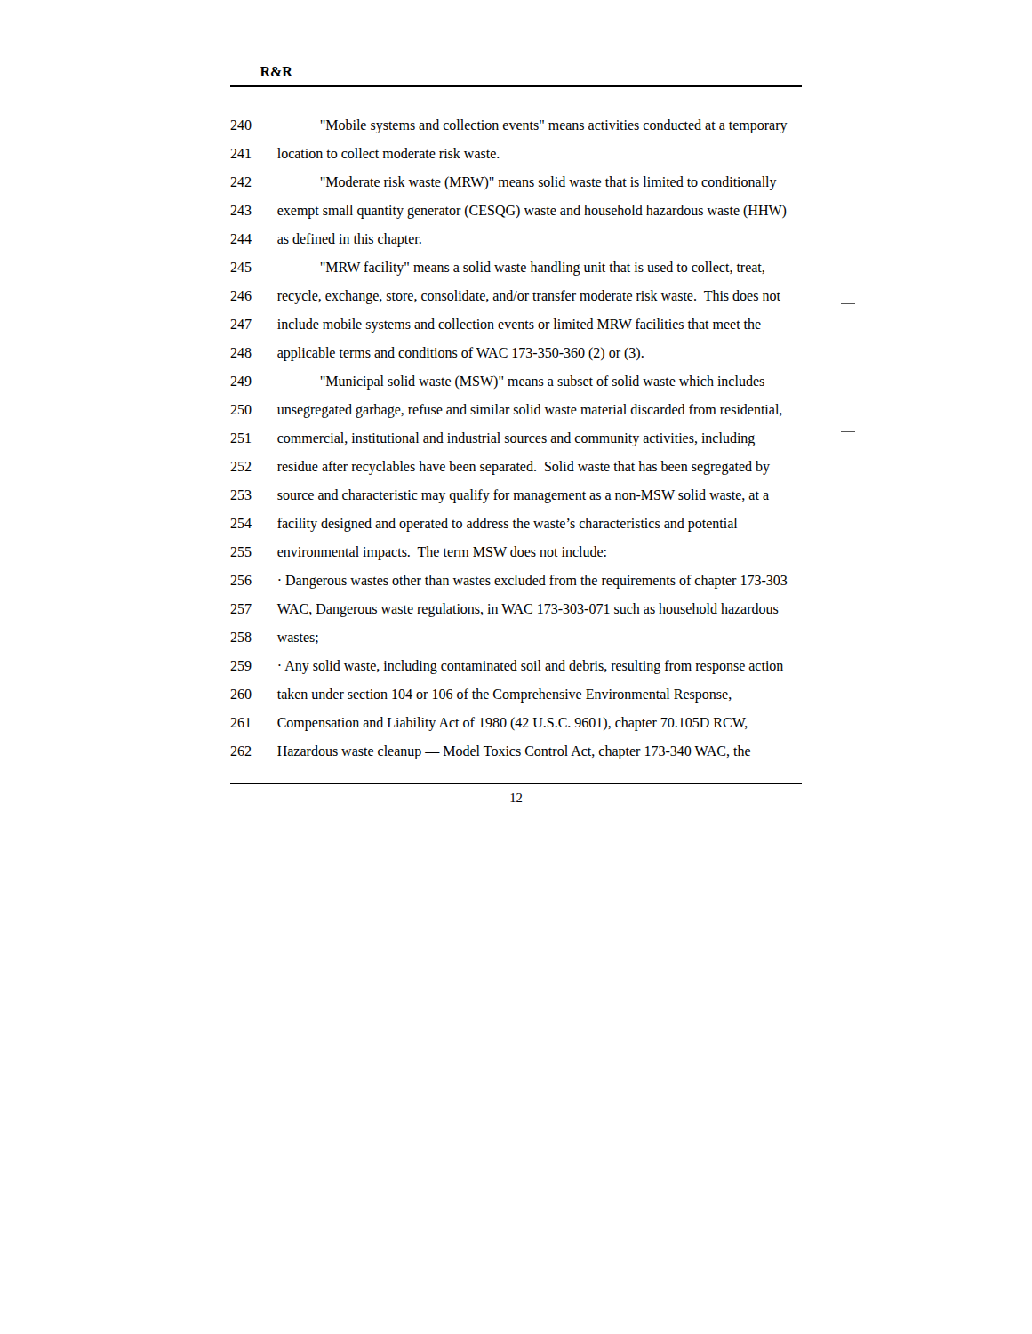R&R
| 240 | "Mobile systems and collection events" means activities conducted at a temporary |
| 241 | location to collect moderate risk waste. |
| 242 | "Moderate risk waste (MRW)" means solid waste that is limited to conditionally |
| 243 | exempt small quantity generator (CESQG) waste and household hazardous waste (HHW) |
| 244 | as defined in this chapter. |
| 245 | "MRW facility" means a solid waste handling unit that is used to collect, treat, |
| 246 | recycle, exchange, store, consolidate, and/or transfer moderate risk waste. This does not |
| 247 | include mobile systems and collection events or limited MRW facilities that meet the |
| 248 | applicable terms and conditions of WAC 173-350-360 (2) or (3). |
| 249 | "Municipal solid waste (MSW)" means a subset of solid waste which includes |
| 250 | unsegregated garbage, refuse and similar solid waste material discarded from residential, |
| 251 | commercial, institutional and industrial sources and community activities, including |
| 252 | residue after recyclables have been separated. Solid waste that has been segregated by |
| 253 | source and characteristic may qualify for management as a non-MSW solid waste, at a |
| 254 | facility designed and operated to address the waste’s characteristics and potential |
| 255 | environmental impacts. The term MSW does not include: |
| 256 | · Dangerous wastes other than wastes excluded from the requirements of chapter 173-303 |
| 257 | WAC, Dangerous waste regulations, in WAC 173-303-071 such as household hazardous |
| 258 | wastes; |
| 259 | · Any solid waste, including contaminated soil and debris, resulting from response action |
| 260 | taken under section 104 or 106 of the Comprehensive Environmental Response, |
| 261 | Compensation and Liability Act of 1980 (42 U.S.C. 9601), chapter 70.105D RCW, |
| 262 | Hazardous waste cleanup — Model Toxics Control Act, chapter 173-340 WAC, the |
12